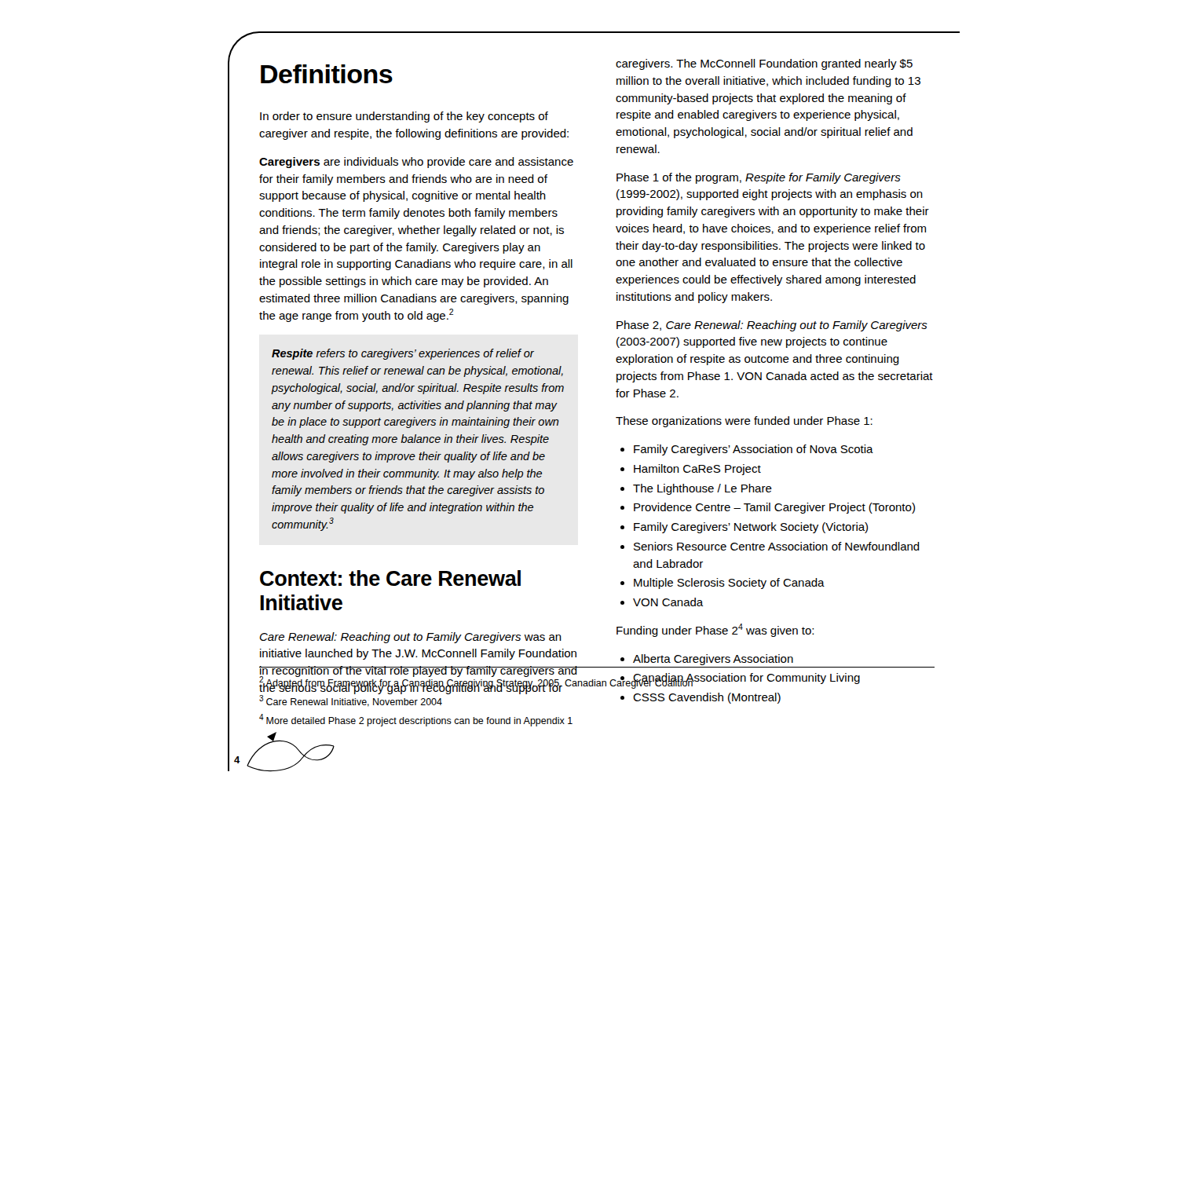Definitions
In order to ensure understanding of the key concepts of caregiver and respite, the following definitions are provided:
Caregivers are individuals who provide care and assistance for their family members and friends who are in need of support because of physical, cognitive or mental health conditions. The term family denotes both family members and friends; the caregiver, whether legally related or not, is considered to be part of the family. Caregivers play an integral role in supporting Canadians who require care, in all the possible settings in which care may be provided. An estimated three million Canadians are caregivers, spanning the age range from youth to old age.2
Respite refers to caregivers’ experiences of relief or renewal. This relief or renewal can be physical, emotional, psychological, social, and/or spiritual. Respite results from any number of supports, activities and planning that may be in place to support caregivers in maintaining their own health and creating more balance in their lives. Respite allows caregivers to improve their quality of life and be more involved in their community. It may also help the family members or friends that the caregiver assists to improve their quality of life and integration within the community.3
Context: the Care Renewal Initiative
Care Renewal: Reaching out to Family Caregivers was an initiative launched by The J.W. McConnell Family Foundation in recognition of the vital role played by family caregivers and the serious social policy gap in recognition and support for caregivers. The McConnell Foundation granted nearly $5 million to the overall initiative, which included funding to 13 community-based projects that explored the meaning of respite and enabled caregivers to experience physical, emotional, psychological, social and/or spiritual relief and renewal.
Phase 1 of the program, Respite for Family Caregivers (1999-2002), supported eight projects with an emphasis on providing family caregivers with an opportunity to make their voices heard, to have choices, and to experience relief from their day-to-day responsibilities. The projects were linked to one another and evaluated to ensure that the collective experiences could be effectively shared among interested institutions and policy makers.
Phase 2, Care Renewal: Reaching out to Family Caregivers (2003-2007) supported five new projects to continue exploration of respite as outcome and three continuing projects from Phase 1. VON Canada acted as the secretariat for Phase 2.
These organizations were funded under Phase 1:
Family Caregivers’ Association of Nova Scotia
Hamilton CaReS Project
The Lighthouse / Le Phare
Providence Centre – Tamil Caregiver Project (Toronto)
Family Caregivers’ Network Society (Victoria)
Seniors Resource Centre Association of Newfoundland and Labrador
Multiple Sclerosis Society of Canada
VON Canada
Funding under Phase 24 was given to:
Alberta Caregivers Association
Canadian Association for Community Living
CSSS Cavendish (Montreal)
2 Adapted from Framework for a Canadian Caregiving Strategy. 2005. Canadian Caregiver Coalition
3 Care Renewal Initiative, November 2004
4 More detailed Phase 2 project descriptions can be found in Appendix 1
4